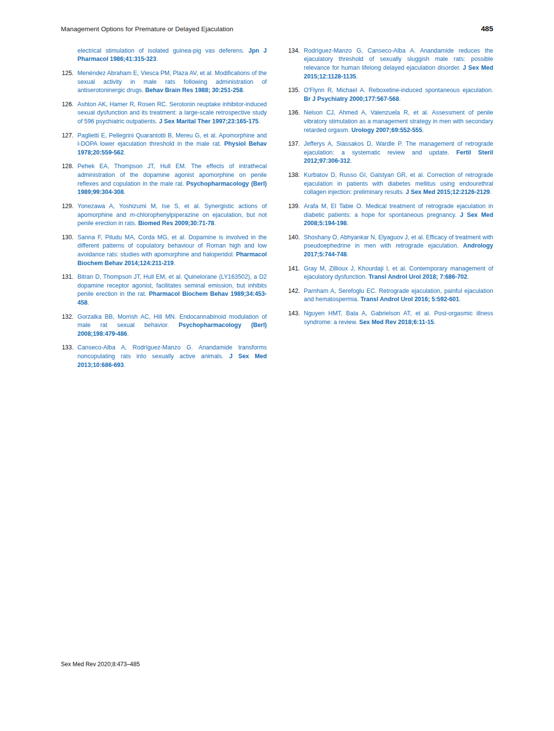Management Options for Premature or Delayed Ejaculation
485
electrical stimulation of isolated guinea-pig vas deferens. Jpn J Pharmacol 1986;41:315-323.
125. Menéndez Abraham E, Viesca PM, Plaza AV, et al. Modifications of the sexual activity in male rats following administration of antiserotoninergic drugs. Behav Brain Res 1988; 30:251-258.
126. Ashton AK, Hamer R, Rosen RC. Serotonin reuptake inhibitor-induced sexual dysfunction and its treatment: a large-scale retrospective study of 596 psychiatric outpatients. J Sex Marital Ther 1997;23:165-175.
127. Paglietti E, Pellegrini Quarantotti B, Mereu G, et al. Apomorphine and l-DOPA lower ejaculation threshold in the male rat. Physiol Behav 1978;20:559-562.
128. Pehek EA, Thompson JT, Hull EM. The effects of intrathecal administration of the dopamine agonist apomorphine on penile reflexes and copulation in the male rat. Psychopharmacology (Berl) 1989;99:304-308.
129. Yonezawa A, Yoshizumi M, Ise S, et al. Synergistic actions of apomorphine and m-chlorophenylpiperazine on ejaculation, but not penile erection in rats. Biomed Res 2009;30:71-78.
130. Sanna F, Piludu MA, Corda MG, et al. Dopamine is involved in the different patterns of copulatory behaviour of Roman high and low avoidance rats: studies with apomorphine and haloperidol. Pharmacol Biochem Behav 2014;124:211-219.
131. Bitran D, Thompson JT, Hull EM, et al. Quinelorane (LY163502), a D2 dopamine receptor agonist, facilitates seminal emission, but inhibits penile erection in the rat. Pharmacol Biochem Behav 1989;34:453-458.
132. Gorzalka BB, Morrish AC, Hill MN. Endocannabinoid modulation of male rat sexual behavior. Psychopharmacology (Berl) 2008;198:479-486.
133. Canseco-Alba A, Rodríguez-Manzo G. Anandamide transforms noncopulating rats into sexually active animals. J Sex Med 2013;10:686-693.
134. Rodríguez-Manzo G, Canseco-Alba A. Anandamide reduces the ejaculatory threshold of sexually sluggish male rats: possible relevance for human lifelong delayed ejaculation disorder. J Sex Med 2015;12:1128-1135.
135. O'Flynn R, Michael A. Reboxetine-induced spontaneous ejaculation. Br J Psychiatry 2000;177:567-568.
136. Nelson CJ, Ahmed A, Valenzuela R, et al. Assessment of penile vibratory stimulation as a management strategy in men with secondary retarded orgasm. Urology 2007;69:552-555.
137. Jefferys A, Siassakos D, Wardle P. The management of retrograde ejaculation: a systematic review and update. Fertil Steril 2012;97:306-312.
138. Kurbatov D, Russo GI, Galstyan GR, et al. Correction of retrograde ejaculation in patients with diabetes mellitus using endourethral collagen injection: preliminary results. J Sex Med 2015;12:2126-2129.
139. Arafa M, El Tabie O. Medical treatment of retrograde ejaculation in diabetic patients: a hope for spontaneous pregnancy. J Sex Med 2008;5:194-198.
140. Shoshany O, Abhyankar N, Elyaguov J, et al. Efficacy of treatment with pseudoephedrine in men with retrograde ejaculation. Andrology 2017;5:744-748.
141. Gray M, Zillioux J, Khourdaji I, et al. Contemporary management of ejaculatory dysfunction. Transl Androl Urol 2018; 7:686-702.
142. Parnham A, Serefoglu EC. Retrograde ejaculation, painful ejaculation and hematospermia. Transl Androl Urol 2016; 5:592-601.
143. Nguyen HMT, Bala A, Gabrielson AT, et al. Post-orgasmic illness syndrome: a review. Sex Med Rev 2018;6:11-15.
Sex Med Rev 2020;8:473–485